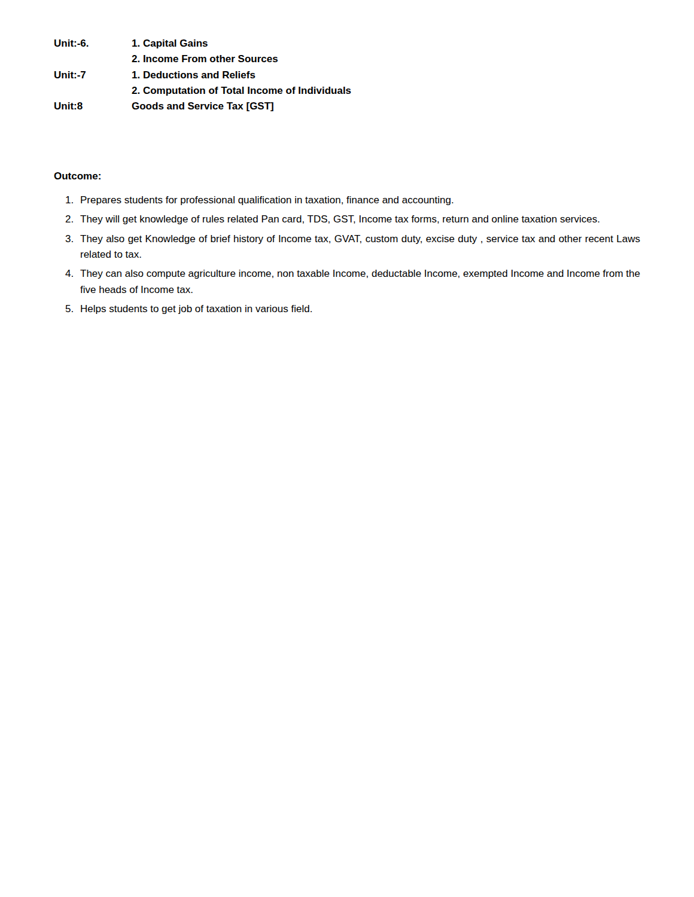Unit:-6.
1. Capital Gains
2. Income From other Sources
Unit:-7
1. Deductions and Reliefs
2. Computation of Total Income of Individuals
Unit:8
Goods and Service Tax [GST]
Outcome:
Prepares students for professional qualification in taxation, finance and accounting.
They will get knowledge of rules related Pan card, TDS, GST, Income tax forms, return and online taxation services.
They also get Knowledge of brief history of Income tax, GVAT, custom duty, excise duty , service tax and other recent Laws related to tax.
They can also compute agriculture income, non taxable Income, deductable Income, exempted Income and Income from the five heads of Income tax.
Helps students to get job of taxation in various field.